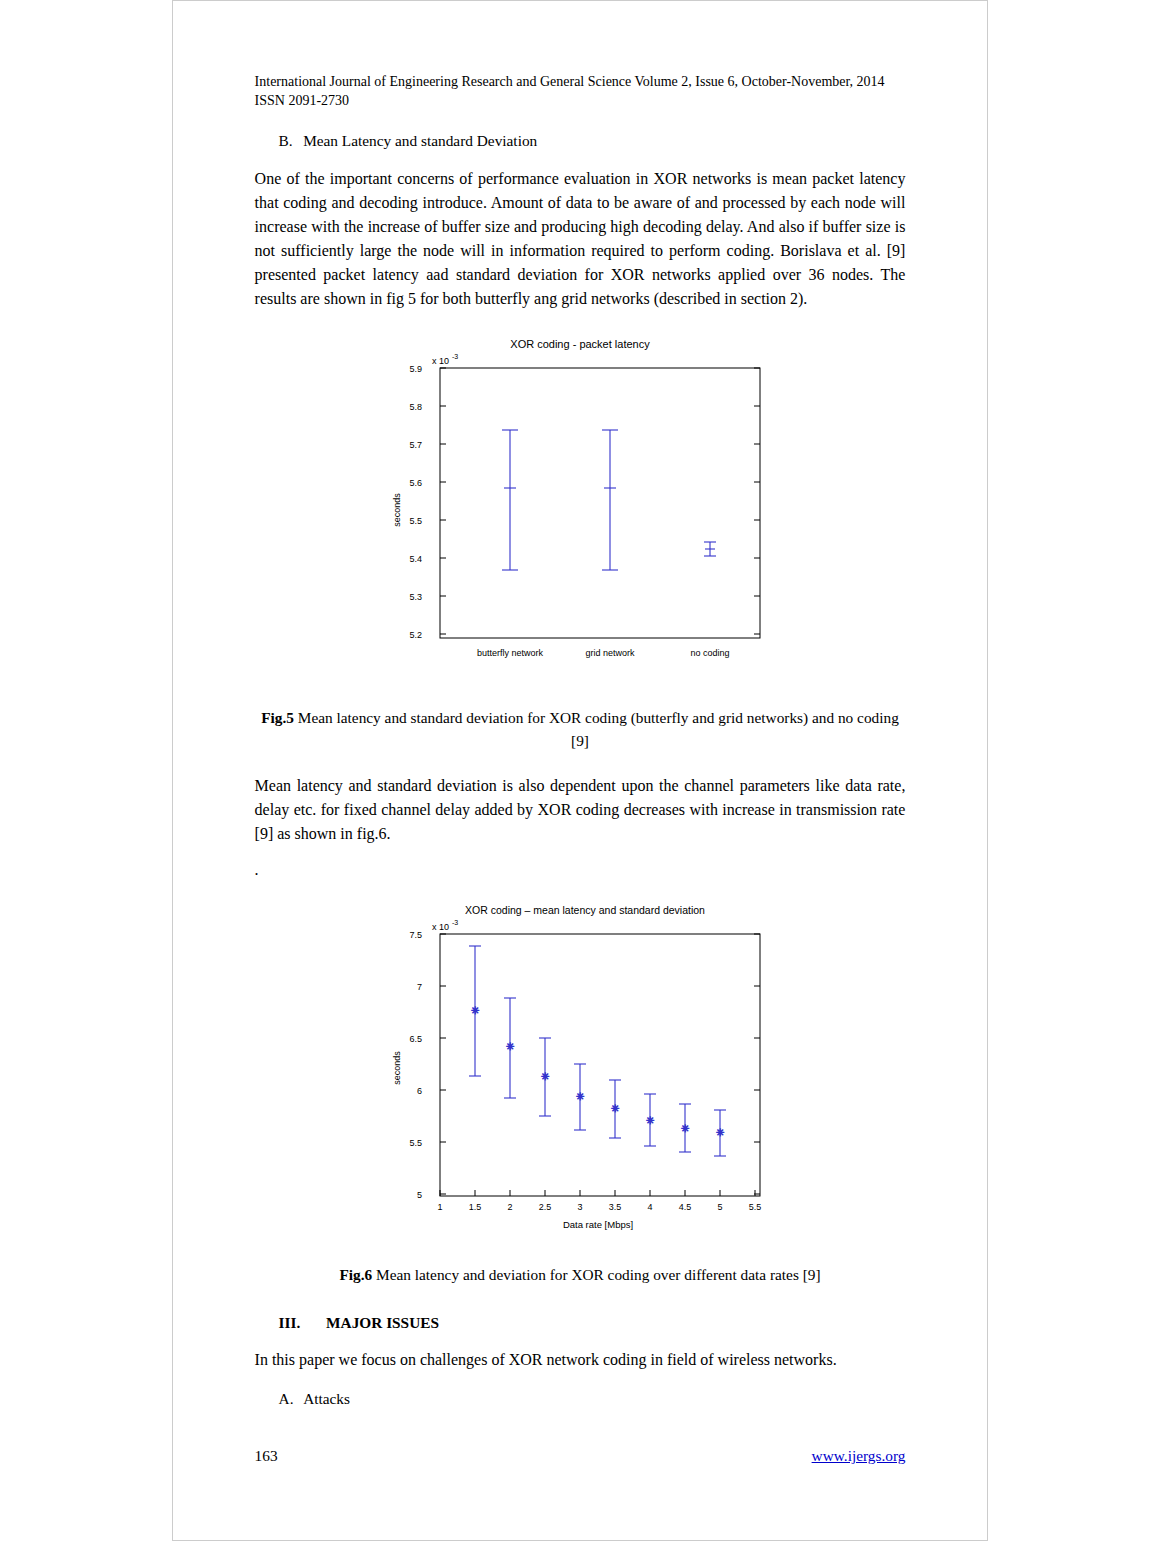International Journal of Engineering Research and General Science Volume 2, Issue 6, October-November, 2014
ISSN 2091-2730
B. Mean Latency and standard Deviation
One of the important concerns of performance evaluation in XOR networks is mean packet latency that coding and decoding introduce. Amount of data to be aware of and processed by each node will increase with the increase of buffer size and producing high decoding delay. And also if buffer size is not sufficiently large the node will in information required to perform coding. Borislava et al. [9] presented packet latency aad standard deviation for XOR networks applied over 36 nodes. The results are shown in fig 5 for both butterfly ang grid networks (described in section 2).
XOR coding - packet latency x 10 -3 5.9 5.8 5.7 5.6 5.5 5.4 5.3 5.2 seconds butterfly network grid network no coding
Fig.5 Mean latency and standard deviation for XOR coding (butterfly and grid networks) and no coding [9]
Mean latency and standard deviation is also dependent upon the channel parameters like data rate, delay etc. for fixed channel delay added by XOR coding decreases with increase in transmission rate [9] as shown in fig.6.
.
XOR coding – mean latency and standard deviation x 10 -3 7.5 7 6.5 6 5.5 5 seconds 1 1.5 2 2.5 3 3.5 4 4.5 5 5.5 Data rate [Mbps] ✳ ✳ ✳ ✳ ✳ ✳ ✳ ✳
Fig.6 Mean latency and deviation for XOR coding over different data rates [9]
III. MAJOR ISSUES
In this paper we focus on challenges of XOR network coding in field of wireless networks.
A. Attacks
163 www.ijergs.org